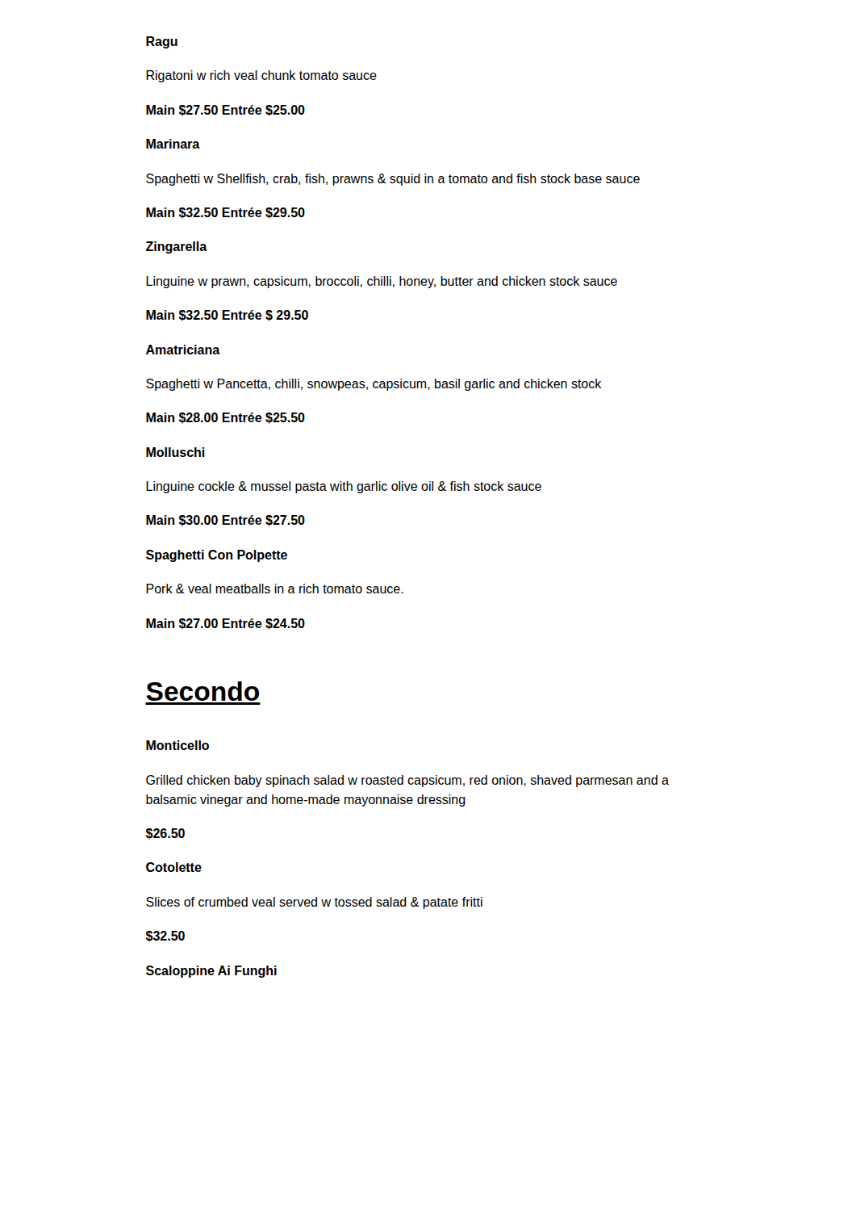Ragu
Rigatoni w rich veal chunk tomato sauce
Main $27.50 Entrée $25.00
Marinara
Spaghetti w Shellfish, crab, fish, prawns & squid in a tomato and fish stock base sauce
Main $32.50 Entrée $29.50
Zingarella
Linguine w prawn, capsicum, broccoli, chilli, honey, butter and chicken stock sauce
Main $32.50 Entrée $ 29.50
Amatriciana
Spaghetti w Pancetta, chilli, snowpeas, capsicum, basil garlic and chicken stock
Main $28.00 Entrée $25.50
Molluschi
Linguine cockle & mussel pasta with garlic olive oil & fish stock sauce
Main $30.00 Entrée $27.50
Spaghetti Con Polpette
Pork & veal meatballs in a rich tomato sauce.
Main $27.00 Entrée $24.50
Secondo
Monticello
Grilled chicken baby spinach salad w roasted capsicum, red onion, shaved parmesan and a balsamic vinegar and home-made mayonnaise dressing
$26.50
Cotolette
Slices of crumbed veal served w tossed salad & patate fritti
$32.50
Scaloppine Ai Funghi